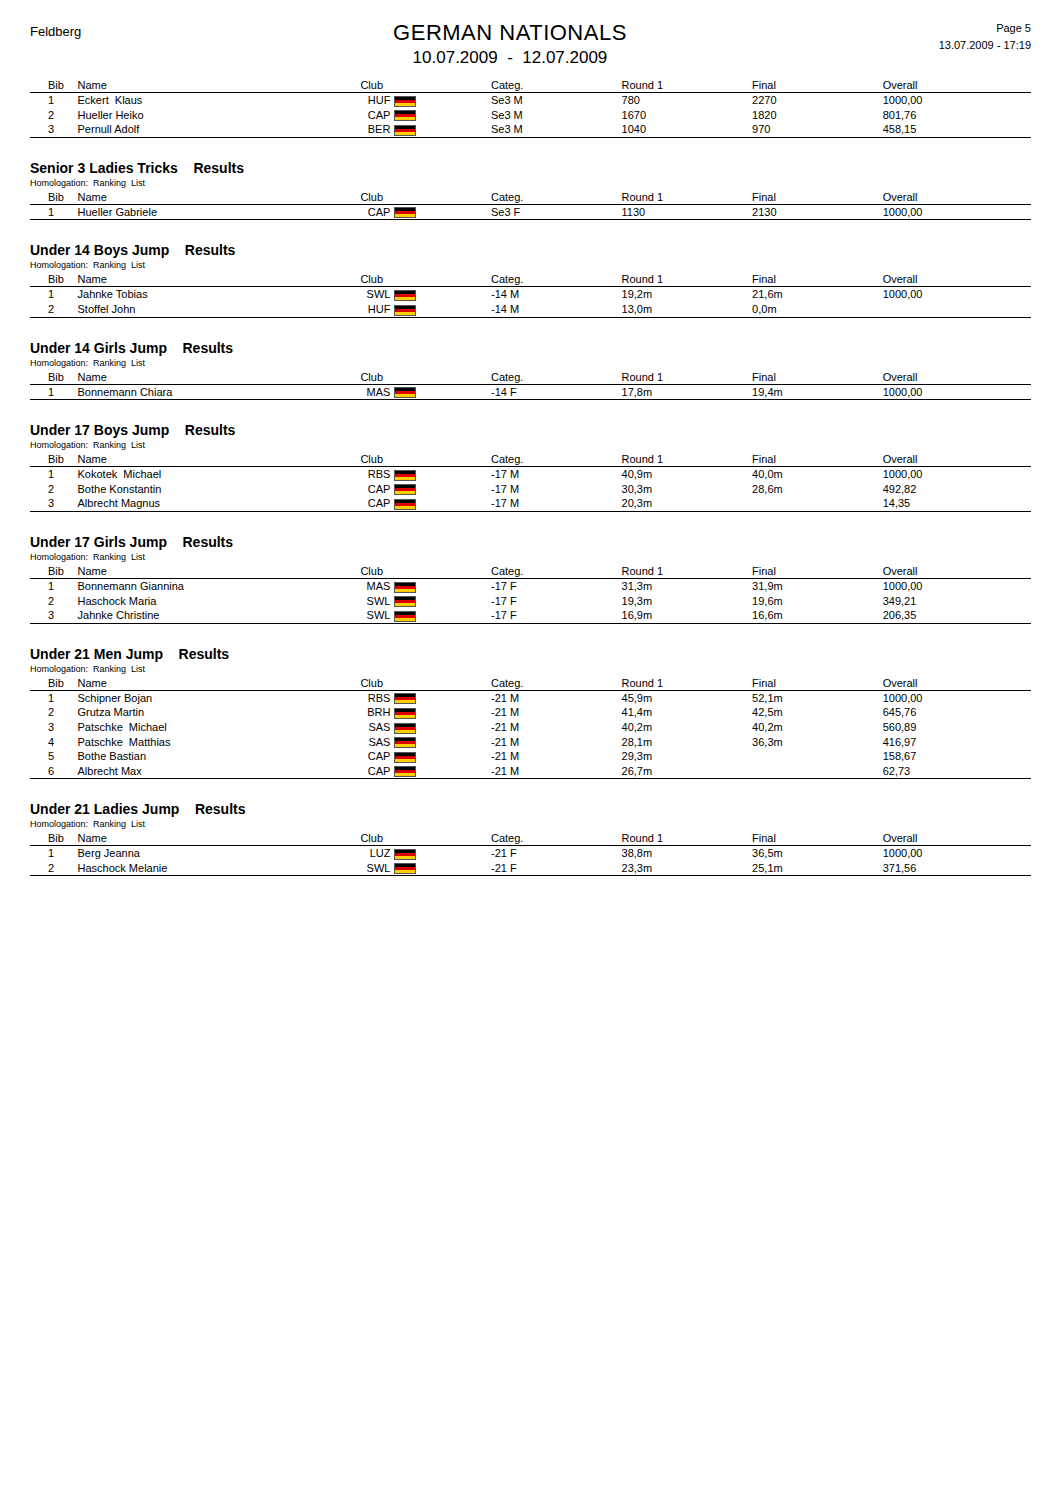Feldberg
GERMAN NATIONALS
10.07.2009 - 12.07.2009
Page 5
13.07.2009 - 17:19
| Bib | Name | Club | Categ. | Round 1 | Final | Overall |
| --- | --- | --- | --- | --- | --- | --- |
| 1 | Eckert Klaus | HUF | Se3 M | 780 | 2270 | 1000,00 |
| 2 | Hueller Heiko | CAP | Se3 M | 1670 | 1820 | 801,76 |
| 3 | Pernull Adolf | BER | Se3 M | 1040 | 970 | 458,15 |
Senior 3 Ladies Tricks Results
Homologation: Ranking List
| Bib | Name | Club | Categ. | Round 1 | Final | Overall |
| --- | --- | --- | --- | --- | --- | --- |
| 1 | Hueller Gabriele | CAP | Se3 F | 1130 | 2130 | 1000,00 |
Under 14 Boys Jump Results
Homologation: Ranking List
| Bib | Name | Club | Categ. | Round 1 | Final | Overall |
| --- | --- | --- | --- | --- | --- | --- |
| 1 | Jahnke Tobias | SWL | -14 M | 19,2m | 21,6m | 1000,00 |
| 2 | Stoffel John | HUF | -14 M | 13,0m | 0,0m | |
Under 14 Girls Jump Results
Homologation: Ranking List
| Bib | Name | Club | Categ. | Round 1 | Final | Overall |
| --- | --- | --- | --- | --- | --- | --- |
| 1 | Bonnemann Chiara | MAS | -14 F | 17,8m | 19,4m | 1000,00 |
Under 17 Boys Jump Results
Homologation: Ranking List
| Bib | Name | Club | Categ. | Round 1 | Final | Overall |
| --- | --- | --- | --- | --- | --- | --- |
| 1 | Kokotek Michael | RBS | -17 M | 40,9m | 40,0m | 1000,00 |
| 2 | Bothe Konstantin | CAP | -17 M | 30,3m | 28,6m | 492,82 |
| 3 | Albrecht Magnus | CAP | -17 M | 20,3m | | 14,35 |
Under 17 Girls Jump Results
Homologation: Ranking List
| Bib | Name | Club | Categ. | Round 1 | Final | Overall |
| --- | --- | --- | --- | --- | --- | --- |
| 1 | Bonnemann Giannina | MAS | -17 F | 31,3m | 31,9m | 1000,00 |
| 2 | Haschock Maria | SWL | -17 F | 19,3m | 19,6m | 349,21 |
| 3 | Jahnke Christine | SWL | -17 F | 16,9m | 16,6m | 206,35 |
Under 21 Men Jump Results
Homologation: Ranking List
| Bib | Name | Club | Categ. | Round 1 | Final | Overall |
| --- | --- | --- | --- | --- | --- | --- |
| 1 | Schipner Bojan | RBS | -21 M | 45,9m | 52,1m | 1000,00 |
| 2 | Grutza Martin | BRH | -21 M | 41,4m | 42,5m | 645,76 |
| 3 | Patschke Michael | SAS | -21 M | 40,2m | 40,2m | 560,89 |
| 4 | Patschke Matthias | SAS | -21 M | 28,1m | 36,3m | 416,97 |
| 5 | Bothe Bastian | CAP | -21 M | 29,3m | | 158,67 |
| 6 | Albrecht Max | CAP | -21 M | 26,7m | | 62,73 |
Under 21 Ladies Jump Results
Homologation: Ranking List
| Bib | Name | Club | Categ. | Round 1 | Final | Overall |
| --- | --- | --- | --- | --- | --- | --- |
| 1 | Berg Jeanna | LUZ | -21 F | 38,8m | 36,5m | 1000,00 |
| 2 | Haschock Melanie | SWL | -21 F | 23,3m | 25,1m | 371,56 |